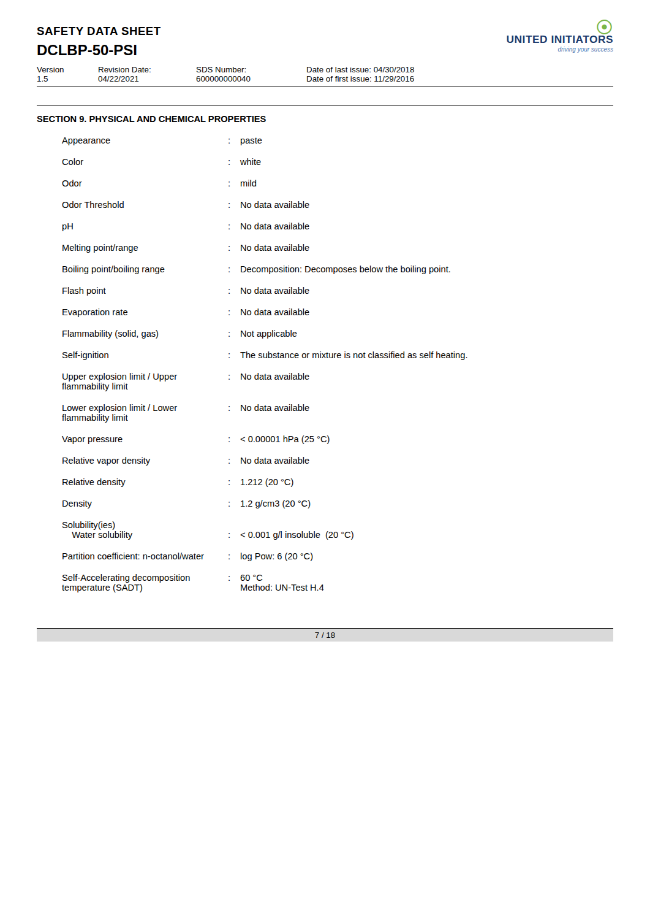SAFETY DATA SHEET
DCLBP-50-PSI
⦿
UNITED INITIATORS
driving your success
| Version 1.5 | Revision Date: 04/22/2021 | SDS Number: 600000000040 | Date of last issue: 04/30/2018 Date of first issue: 11/29/2016 |
SECTION 9. PHYSICAL AND CHEMICAL PROPERTIES
| Appearance | : | paste |
| Color | : | white |
| Odor | : | mild |
| Odor Threshold | : | No data available |
| pH | : | No data available |
| Melting point/range | : | No data available |
| Boiling point/boiling range | : | Decomposition: Decomposes below the boiling point. |
| Flash point | : | No data available |
| Evaporation rate | : | No data available |
| Flammability (solid, gas) | : | Not applicable |
| Self-ignition | : | The substance or mixture is not classified as self heating. |
| Upper explosion limit / Upper flammability limit | : | No data available |
| Lower explosion limit / Lower flammability limit | : | No data available |
| Vapor pressure | : | < 0.00001 hPa (25 °C) |
| Relative vapor density | : | No data available |
| Relative density | : | 1.212 (20 °C) |
| Density | : | 1.2 g/cm3 (20 °C) |
| Solubility(ies) Water solubility | : | < 0.001 g/l insoluble (20 °C) |
| Partition coefficient: n-octanol/water | : | log Pow: 6 (20 °C) |
| Self-Accelerating decomposition temperature (SADT) | : | 60 °C Method: UN-Test H.4 |
7 / 18